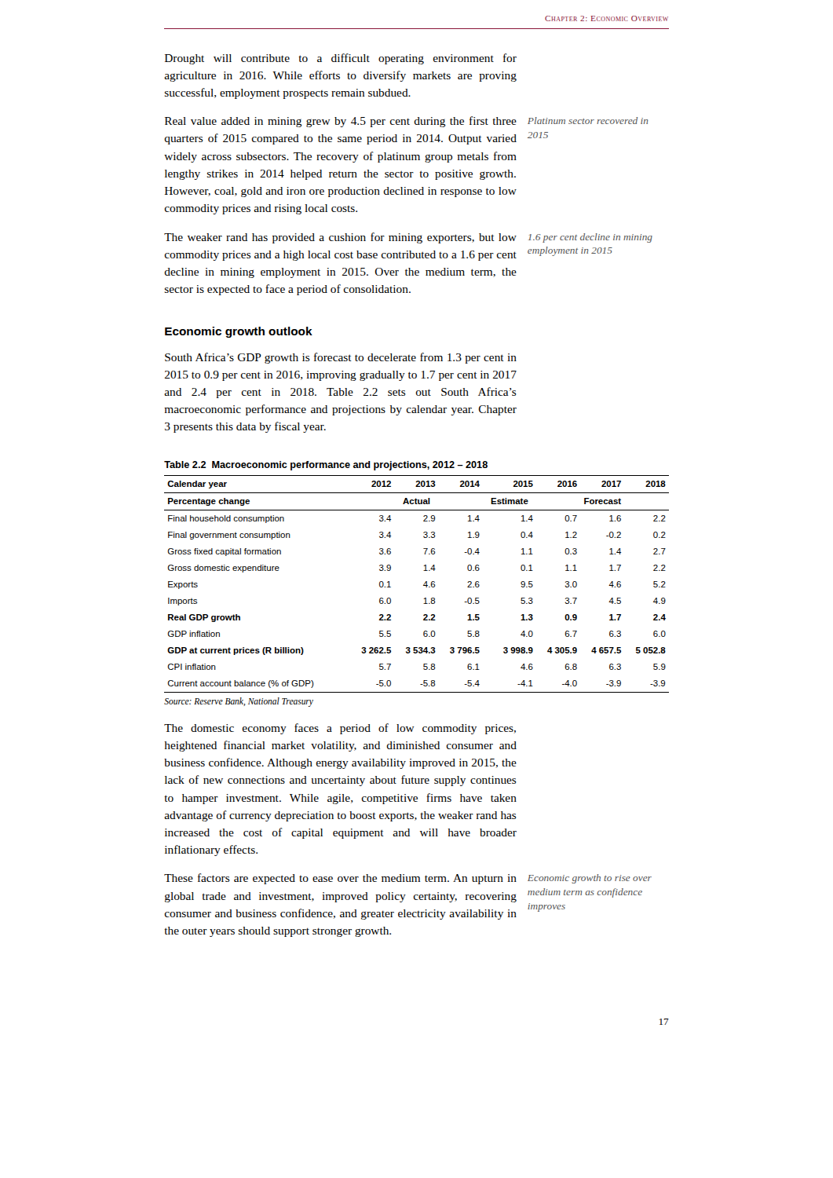Chapter 2: Economic Overview
Drought will contribute to a difficult operating environment for agriculture in 2016. While efforts to diversify markets are proving successful, employment prospects remain subdued.
Real value added in mining grew by 4.5 per cent during the first three quarters of 2015 compared to the same period in 2014. Output varied widely across subsectors. The recovery of platinum group metals from lengthy strikes in 2014 helped return the sector to positive growth. However, coal, gold and iron ore production declined in response to low commodity prices and rising local costs.
Platinum sector recovered in 2015
The weaker rand has provided a cushion for mining exporters, but low commodity prices and a high local cost base contributed to a 1.6 per cent decline in mining employment in 2015. Over the medium term, the sector is expected to face a period of consolidation.
1.6 per cent decline in mining employment in 2015
Economic growth outlook
South Africa’s GDP growth is forecast to decelerate from 1.3 per cent in 2015 to 0.9 per cent in 2016, improving gradually to 1.7 per cent in 2017 and 2.4 per cent in 2018. Table 2.2 sets out South Africa’s macroeconomic performance and projections by calendar year. Chapter 3 presents this data by fiscal year.
Table 2.2 Macroeconomic performance and projections, 2012 – 2018
| Calendar year | 2012 | 2013 | 2014 | 2015 | 2016 | 2017 | 2018 |
| --- | --- | --- | --- | --- | --- | --- | --- |
| Percentage change | Actual | Estimate | Forecast |
| Final household consumption | 3.4 | 2.9 | 1.4 | 1.4 | 0.7 | 1.6 | 2.2 |
| Final government consumption | 3.4 | 3.3 | 1.9 | 0.4 | 1.2 | -0.2 | 0.2 |
| Gross fixed capital formation | 3.6 | 7.6 | -0.4 | 1.1 | 0.3 | 1.4 | 2.7 |
| Gross domestic expenditure | 3.9 | 1.4 | 0.6 | 0.1 | 1.1 | 1.7 | 2.2 |
| Exports | 0.1 | 4.6 | 2.6 | 9.5 | 3.0 | 4.6 | 5.2 |
| Imports | 6.0 | 1.8 | -0.5 | 5.3 | 3.7 | 4.5 | 4.9 |
| Real GDP growth | 2.2 | 2.2 | 1.5 | 1.3 | 0.9 | 1.7 | 2.4 |
| GDP inflation | 5.5 | 6.0 | 5.8 | 4.0 | 6.7 | 6.3 | 6.0 |
| GDP at current prices (R billion) | 3 262.5 | 3 534.3 | 3 796.5 | 3 998.9 | 4 305.9 | 4 657.5 | 5 052.8 |
| CPI inflation | 5.7 | 5.8 | 6.1 | 4.6 | 6.8 | 6.3 | 5.9 |
| Current account balance (% of GDP) | -5.0 | -5.8 | -5.4 | -4.1 | -4.0 | -3.9 | -3.9 |
Source: Reserve Bank, National Treasury
The domestic economy faces a period of low commodity prices, heightened financial market volatility, and diminished consumer and business confidence. Although energy availability improved in 2015, the lack of new connections and uncertainty about future supply continues to hamper investment. While agile, competitive firms have taken advantage of currency depreciation to boost exports, the weaker rand has increased the cost of capital equipment and will have broader inflationary effects.
These factors are expected to ease over the medium term. An upturn in global trade and investment, improved policy certainty, recovering consumer and business confidence, and greater electricity availability in the outer years should support stronger growth.
Economic growth to rise over medium term as confidence improves
17